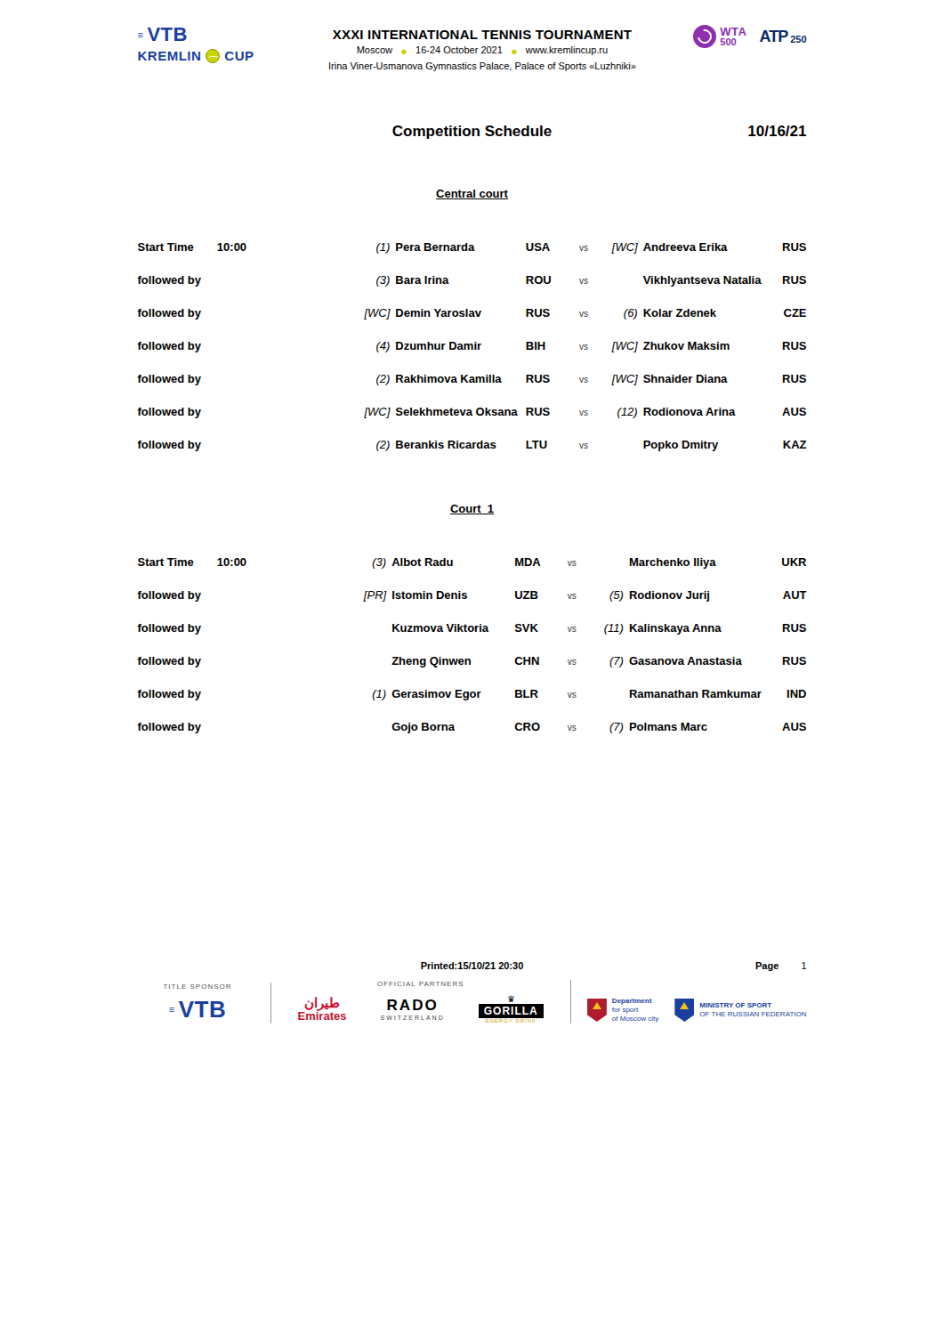≡VTB
KREMLIN CUP
XXXI INTERNATIONAL TENNIS TOURNAMENT
Moscow ● 16-24 October 2021 ● www.kremlincup.ru
Irina Viner-Usmanova Gymnastics Palace, Palace of Sports «Luzhniki»
WTA
500
ATP
250
Competition Schedule
10/16/21
Central court
| Start Time 10:00 | (1) | Pera Bernarda | USA | vs | [WC] | Andreeva Erika | RUS |
| followed by | (3) | Bara Irina | ROU | vs | | Vikhlyantseva Natalia | RUS |
| followed by | [WC] | Demin Yaroslav | RUS | vs | (6) | Kolar Zdenek | CZE |
| followed by | (4) | Dzumhur Damir | BIH | vs | [WC] | Zhukov Maksim | RUS |
| followed by | (2) | Rakhimova Kamilla | RUS | vs | [WC] | Shnaider Diana | RUS |
| followed by | [WC] | Selekhmeteva Oksana | RUS | vs | (12) | Rodionova Arina | AUS |
| followed by | (2) | Berankis Ricardas | LTU | vs | | Popko Dmitry | KAZ |
Court 1
| Start Time 10:00 | (3) | Albot Radu | MDA | vs | | Marchenko Iliya | UKR |
| followed by | [PR] | Istomin Denis | UZB | vs | (5) | Rodionov Jurij | AUT |
| followed by | | Kuzmova Viktoria | SVK | vs | (11) | Kalinskaya Anna | RUS |
| followed by | | Zheng Qinwen | CHN | vs | (7) | Gasanova Anastasia | RUS |
| followed by | (1) | Gerasimov Egor | BLR | vs | | Ramanathan Ramkumar | IND |
| followed by | | Gojo Borna | CRO | vs | (7) | Polmans Marc | AUS |
Printed:15/10/21 20:30 Page 1
TITLE SPONSOR
≡VTB
OFFICIAL PARTNERS
طيران
Emirates
RADO
SWITZERLAND
♛
GORILLA
ENERGY DRINK
Departmentfor sport
of Moscow city
MINISTRY OF SPORTOF THE RUSSIAN FEDERATION